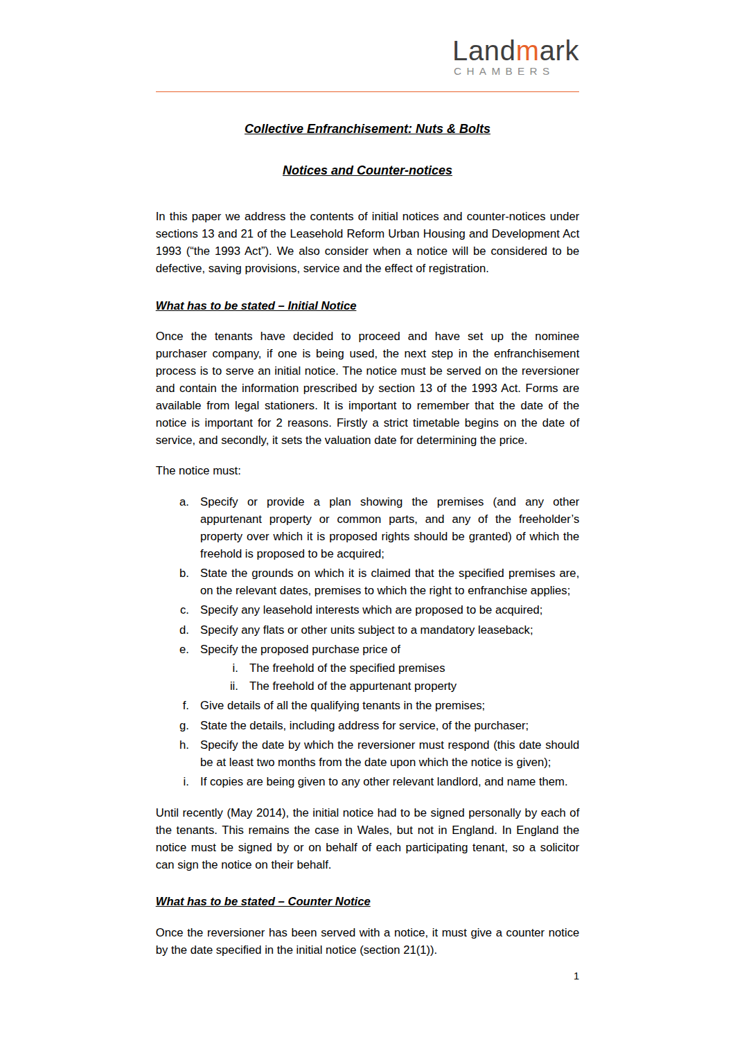Landmark
CHAMBERS
Collective Enfranchisement: Nuts & Bolts
Notices and Counter-notices
In this paper we address the contents of initial notices and counter-notices under sections 13 and 21 of the Leasehold Reform Urban Housing and Development Act 1993 (“the 1993 Act”). We also consider when a notice will be considered to be defective, saving provisions, service and the effect of registration.
What has to be stated – Initial Notice
Once the tenants have decided to proceed and have set up the nominee purchaser company, if one is being used, the next step in the enfranchisement process is to serve an initial notice. The notice must be served on the reversioner and contain the information prescribed by section 13 of the 1993 Act. Forms are available from legal stationers. It is important to remember that the date of the notice is important for 2 reasons. Firstly a strict timetable begins on the date of service, and secondly, it sets the valuation date for determining the price.
The notice must:
Specify or provide a plan showing the premises (and any other appurtenant property or common parts, and any of the freeholder’s property over which it is proposed rights should be granted) of which the freehold is proposed to be acquired;
State the grounds on which it is claimed that the specified premises are, on the relevant dates, premises to which the right to enfranchise applies;
Specify any leasehold interests which are proposed to be acquired;
Specify any flats or other units subject to a mandatory leaseback;
Specify the proposed purchase price of
The freehold of the specified premises
The freehold of the appurtenant property
Give details of all the qualifying tenants in the premises;
State the details, including address for service, of the purchaser;
Specify the date by which the reversioner must respond (this date should be at least two months from the date upon which the notice is given);
If copies are being given to any other relevant landlord, and name them.
Until recently (May 2014), the initial notice had to be signed personally by each of the tenants. This remains the case in Wales, but not in England. In England the notice must be signed by or on behalf of each participating tenant, so a solicitor can sign the notice on their behalf.
What has to be stated – Counter Notice
Once the reversioner has been served with a notice, it must give a counter notice by the date specified in the initial notice (section 21(1)).
1